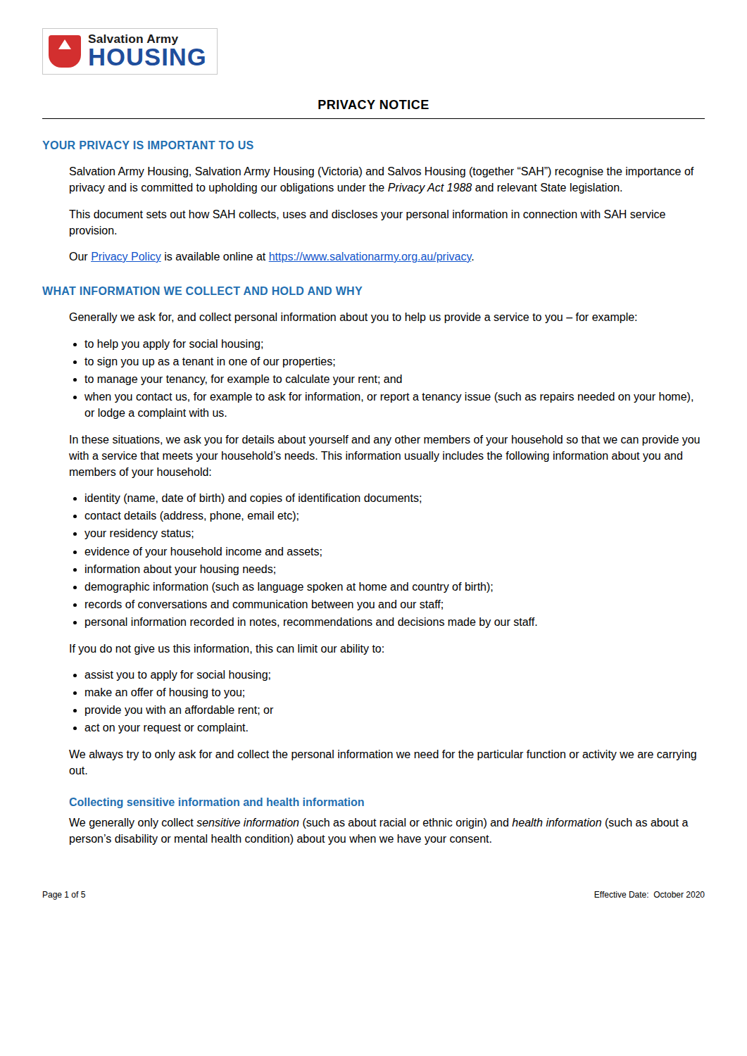Salvation Army HOUSING
PRIVACY NOTICE
YOUR PRIVACY IS IMPORTANT TO US
Salvation Army Housing, Salvation Army Housing (Victoria) and Salvos Housing (together “SAH”) recognise the importance of privacy and is committed to upholding our obligations under the Privacy Act 1988 and relevant State legislation.
This document sets out how SAH collects, uses and discloses your personal information in connection with SAH service provision.
Our Privacy Policy is available online at https://www.salvationarmy.org.au/privacy.
WHAT INFORMATION WE COLLECT AND HOLD AND WHY
Generally we ask for, and collect personal information about you to help us provide a service to you – for example:
to help you apply for social housing;
to sign you up as a tenant in one of our properties;
to manage your tenancy, for example to calculate your rent; and
when you contact us, for example to ask for information, or report a tenancy issue (such as repairs needed on your home), or lodge a complaint with us.
In these situations, we ask you for details about yourself and any other members of your household so that we can provide you with a service that meets your household’s needs. This information usually includes the following information about you and members of your household:
identity (name, date of birth) and copies of identification documents;
contact details (address, phone, email etc);
your residency status;
evidence of your household income and assets;
information about your housing needs;
demographic information (such as language spoken at home and country of birth);
records of conversations and communication between you and our staff;
personal information recorded in notes, recommendations and decisions made by our staff.
If you do not give us this information, this can limit our ability to:
assist you to apply for social housing;
make an offer of housing to you;
provide you with an affordable rent; or
act on your request or complaint.
We always try to only ask for and collect the personal information we need for the particular function or activity we are carrying out.
Collecting sensitive information and health information
We generally only collect sensitive information (such as about racial or ethnic origin) and health information (such as about a person’s disability or mental health condition) about you when we have your consent.
Page 1 of 5 Effective Date: October 2020